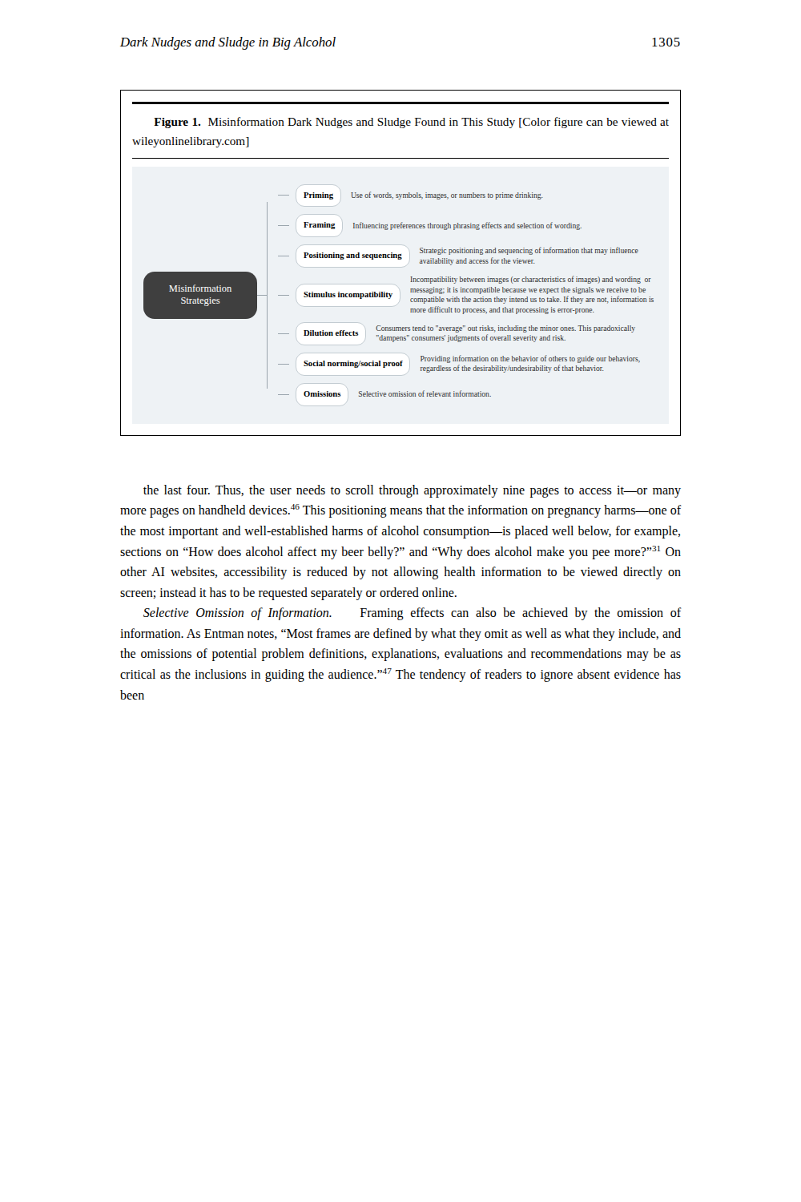Dark Nudges and Sludge in Big Alcohol 1305
Figure 1. Misinformation Dark Nudges and Sludge Found in This Study [Color figure can be viewed at wileyonlinelibrary.com]
Misinformation Strategies
Priming
Use of words, symbols, images, or numbers to prime drinking.
Framing
Influencing preferences through phrasing effects and selection of wording.
Positioning and sequencing
Strategic positioning and sequencing of information that may influence availability and access for the viewer.
Stimulus incompatibility
Incompatibility between images (or characteristics of images) and wording or messaging; it is incompatible because we expect the signals we receive to be compatible with the action they intend us to take. If they are not, information is more difficult to process, and that processing is error-prone.
Dilution effects
Consumers tend to "average" out risks, including the minor ones. This paradoxically "dampens" consumers' judgments of overall severity and risk.
Social norming/social proof
Providing information on the behavior of others to guide our behaviors, regardless of the desirability/undesirability of that behavior.
Omissions
Selective omission of relevant information.
the last four. Thus, the user needs to scroll through approximately nine pages to access it—or many more pages on handheld devices.46 This positioning means that the information on pregnancy harms—one of the most important and well-established harms of alcohol consumption—is placed well below, for example, sections on “How does alcohol affect my beer belly?” and “Why does alcohol make you pee more?”31 On other AI websites, accessibility is reduced by not allowing health information to be viewed directly on screen; instead it has to be requested separately or ordered online.
Selective Omission of Information. Framing effects can also be achieved by the omission of information. As Entman notes, “Most frames are defined by what they omit as well as what they include, and the omissions of potential problem definitions, explanations, evaluations and recommendations may be as critical as the inclusions in guiding the audience.”47 The tendency of readers to ignore absent evidence has been